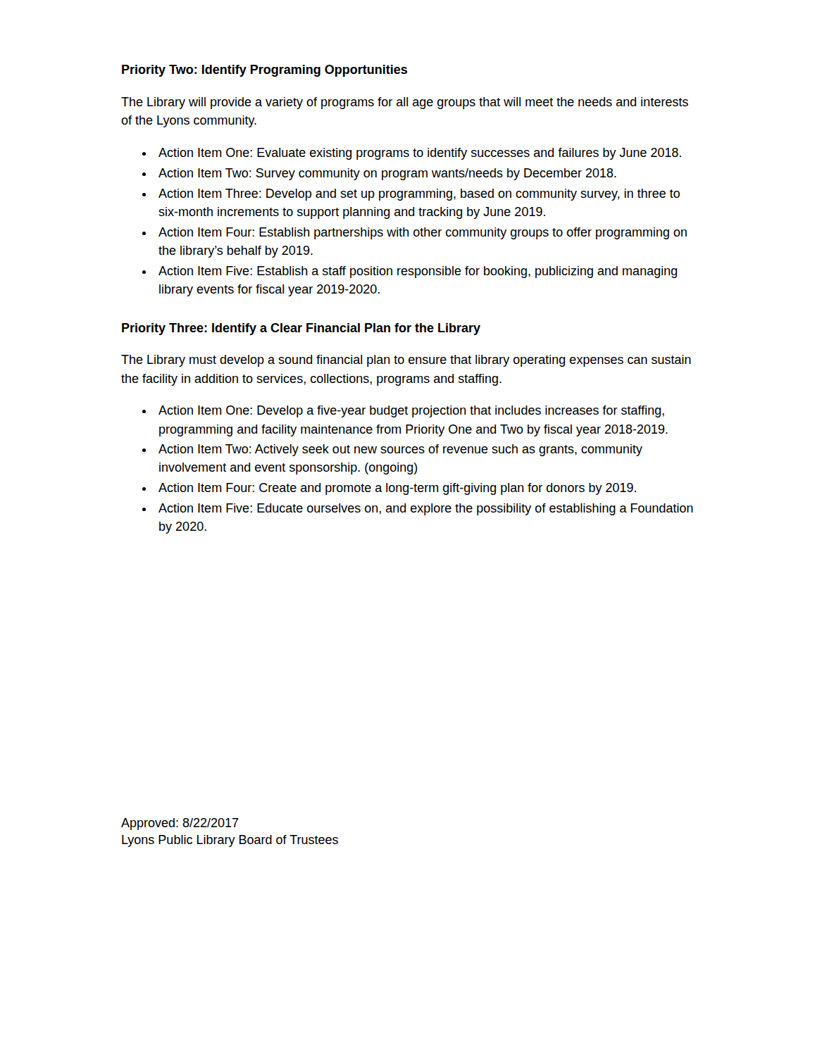Priority Two: Identify Programing Opportunities
The Library will provide a variety of programs for all age groups that will meet the needs and interests of the Lyons community.
Action Item One: Evaluate existing programs to identify successes and failures by June 2018.
Action Item Two: Survey community on program wants/needs by December 2018.
Action Item Three: Develop and set up programming, based on community survey, in three to six-month increments to support planning and tracking by June 2019.
Action Item Four: Establish partnerships with other community groups to offer programming on the library’s behalf by 2019.
Action Item Five: Establish a staff position responsible for booking, publicizing and managing library events for fiscal year 2019-2020.
Priority Three: Identify a Clear Financial Plan for the Library
The Library must develop a sound financial plan to ensure that library operating expenses can sustain the facility in addition to services, collections, programs and staffing.
Action Item One: Develop a five-year budget projection that includes increases for staffing, programming and facility maintenance from Priority One and Two by fiscal year 2018-2019.
Action Item Two: Actively seek out new sources of revenue such as grants, community involvement and event sponsorship. (ongoing)
Action Item Four: Create and promote a long-term gift-giving plan for donors by 2019.
Action Item Five: Educate ourselves on, and explore the possibility of establishing a Foundation by 2020.
Approved: 8/22/2017
Lyons Public Library Board of Trustees